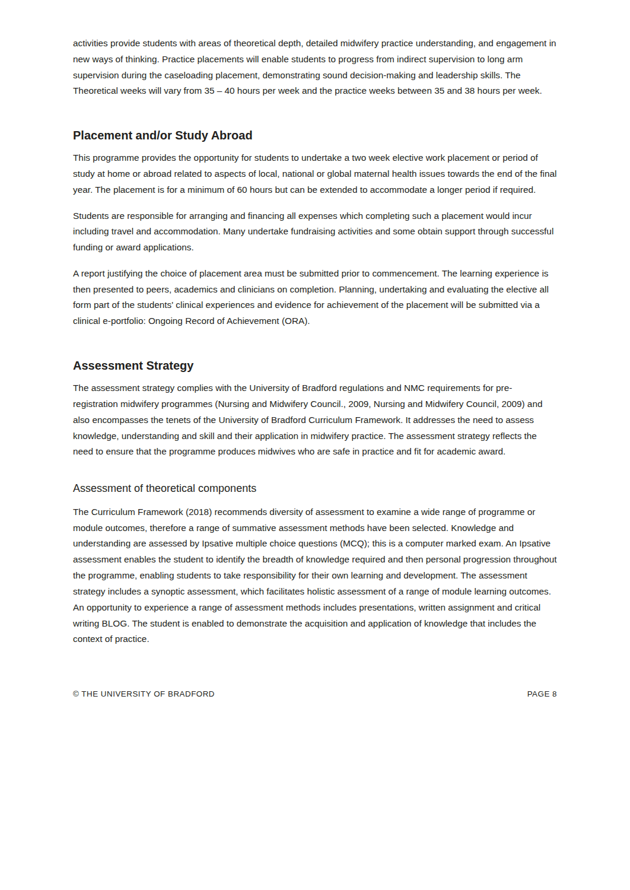activities provide students with areas of theoretical depth, detailed midwifery practice understanding, and engagement in new ways of thinking. Practice placements will enable students to progress from indirect supervision to long arm supervision during the caseloading placement, demonstrating sound decision-making and leadership skills. The Theoretical weeks will vary from 35 – 40 hours per week and the practice weeks between 35 and 38 hours per week.
Placement and/or Study Abroad
This programme provides the opportunity for students to undertake a two week elective work placement or period of study at home or abroad related to aspects of local, national or global maternal health issues towards the end of the final year. The placement is for a minimum of 60 hours but can be extended to accommodate a longer period if required.
Students are responsible for arranging and financing all expenses which completing such a placement would incur including travel and accommodation. Many undertake fundraising activities and some obtain support through successful funding or award applications.
A report justifying the choice of placement area must be submitted prior to commencement. The learning experience is then presented to peers, academics and clinicians on completion. Planning, undertaking and evaluating the elective all form part of the students' clinical experiences and evidence for achievement of the placement will be submitted via a clinical e-portfolio: Ongoing Record of Achievement (ORA).
Assessment Strategy
The assessment strategy complies with the University of Bradford regulations and NMC requirements for pre-registration midwifery programmes (Nursing and Midwifery Council., 2009, Nursing and Midwifery Council, 2009) and also encompasses the tenets of the University of Bradford Curriculum Framework. It addresses the need to assess knowledge, understanding and skill and their application in midwifery practice. The assessment strategy reflects the need to ensure that the programme produces midwives who are safe in practice and fit for academic award.
Assessment of theoretical components
The Curriculum Framework (2018) recommends diversity of assessment to examine a wide range of programme or module outcomes, therefore a range of summative assessment methods have been selected. Knowledge and understanding are assessed by Ipsative multiple choice questions (MCQ); this is a computer marked exam. An Ipsative assessment enables the student to identify the breadth of knowledge required and then personal progression throughout the programme, enabling students to take responsibility for their own learning and development. The assessment strategy includes a synoptic assessment, which facilitates holistic assessment of a range of module learning outcomes. An opportunity to experience a range of assessment methods includes presentations, written assignment and critical writing BLOG. The student is enabled to demonstrate the acquisition and application of knowledge that includes the context of practice.
© THE UNIVERSITY OF BRADFORD PAGE 8